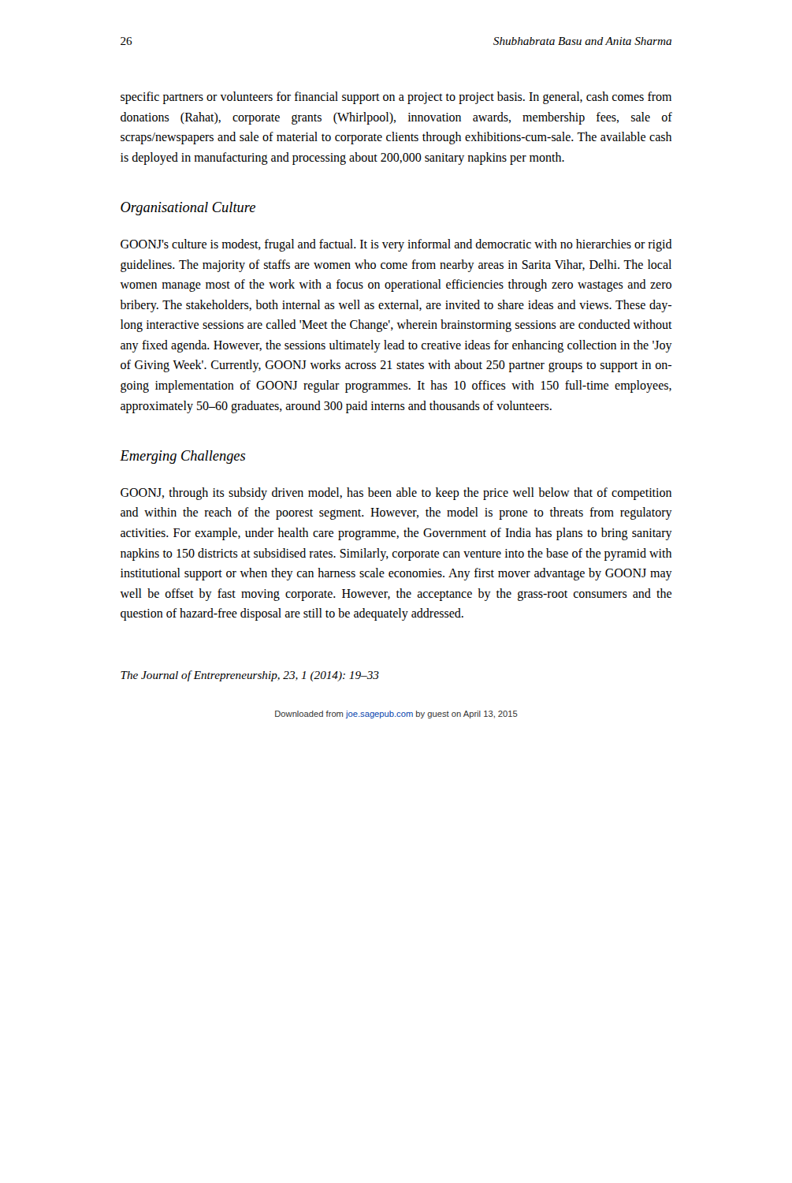26 Shubhabrata Basu and Anita Sharma
specific partners or volunteers for financial support on a project to project basis. In general, cash comes from donations (Rahat), corporate grants (Whirlpool), innovation awards, membership fees, sale of scraps/newspapers and sale of material to corporate clients through exhibitions-cum-sale. The available cash is deployed in manufacturing and processing about 200,000 sanitary napkins per month.
Organisational Culture
GOONJ's culture is modest, frugal and factual. It is very informal and democratic with no hierarchies or rigid guidelines. The majority of staffs are women who come from nearby areas in Sarita Vihar, Delhi. The local women manage most of the work with a focus on operational efficiencies through zero wastages and zero bribery. The stakeholders, both internal as well as external, are invited to share ideas and views. These day-long interactive sessions are called 'Meet the Change', wherein brainstorming sessions are conducted without any fixed agenda. However, the sessions ultimately lead to creative ideas for enhancing collection in the 'Joy of Giving Week'. Currently, GOONJ works across 21 states with about 250 partner groups to support in on-going implementation of GOONJ regular programmes. It has 10 offices with 150 full-time employees, approximately 50–60 graduates, around 300 paid interns and thousands of volunteers.
Emerging Challenges
GOONJ, through its subsidy driven model, has been able to keep the price well below that of competition and within the reach of the poorest segment. However, the model is prone to threats from regulatory activities. For example, under health care programme, the Government of India has plans to bring sanitary napkins to 150 districts at subsidised rates. Similarly, corporate can venture into the base of the pyramid with institutional support or when they can harness scale economies. Any first mover advantage by GOONJ may well be offset by fast moving corporate. However, the acceptance by the grass-root consumers and the question of hazard-free disposal are still to be adequately addressed.
The Journal of Entrepreneurship, 23, 1 (2014): 19–33
Downloaded from joe.sagepub.com by guest on April 13, 2015